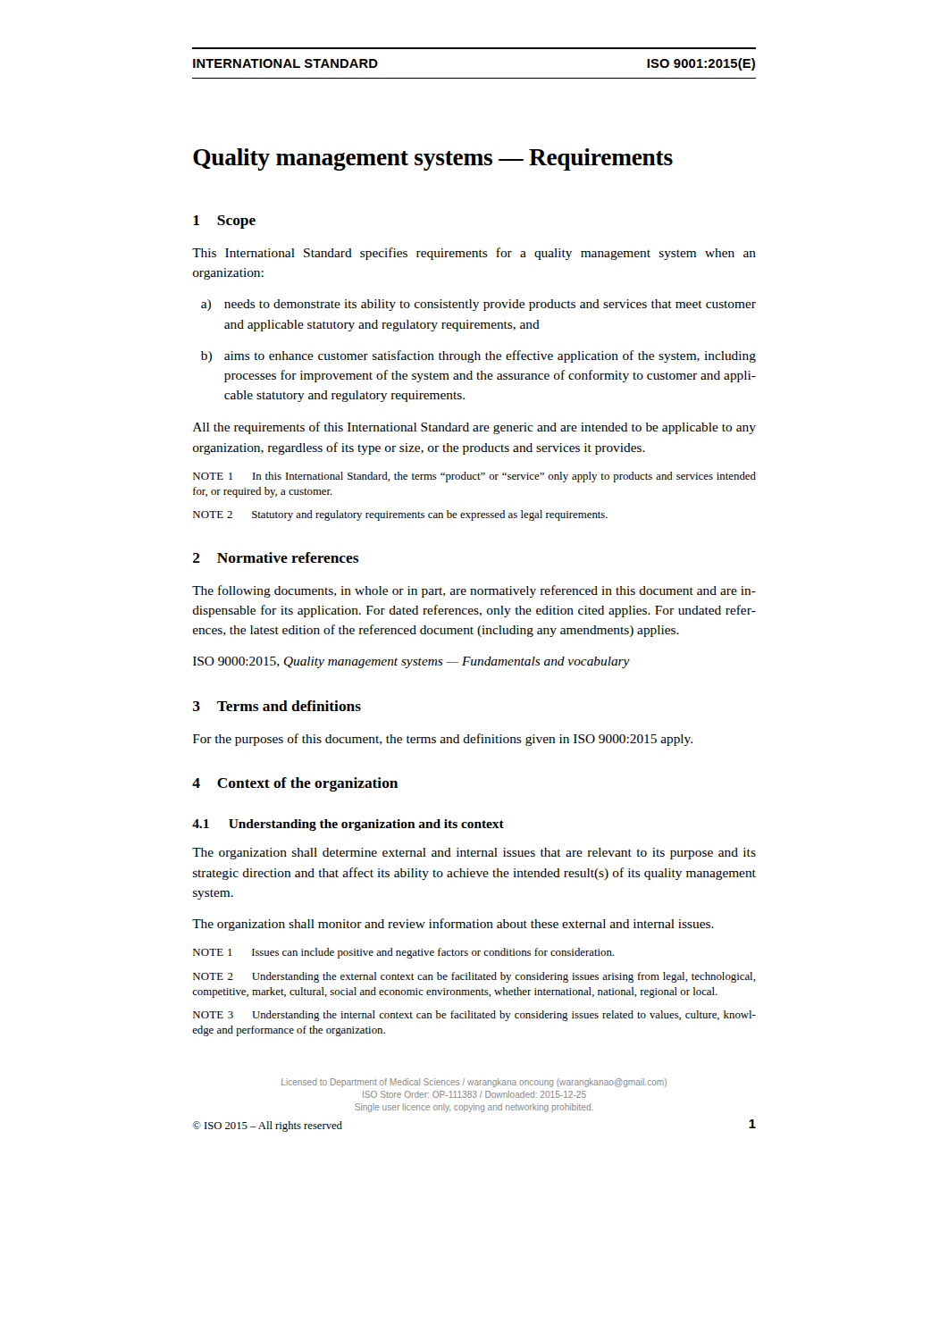INTERNATIONAL STANDARD
ISO 9001:2015(E)
Quality management systems — Requirements
1 Scope
This International Standard specifies requirements for a quality management system when an organization:
a) needs to demonstrate its ability to consistently provide products and services that meet customer and applicable statutory and regulatory requirements, and
b) aims to enhance customer satisfaction through the effective application of the system, including processes for improvement of the system and the assurance of conformity to customer and applicable statutory and regulatory requirements.
All the requirements of this International Standard are generic and are intended to be applicable to any organization, regardless of its type or size, or the products and services it provides.
NOTE 1 In this International Standard, the terms “product” or “service” only apply to products and services intended for, or required by, a customer.
NOTE 2 Statutory and regulatory requirements can be expressed as legal requirements.
2 Normative references
The following documents, in whole or in part, are normatively referenced in this document and are indispensable for its application. For dated references, only the edition cited applies. For undated references, the latest edition of the referenced document (including any amendments) applies.
ISO 9000:2015, Quality management systems — Fundamentals and vocabulary
3 Terms and definitions
For the purposes of this document, the terms and definitions given in ISO 9000:2015 apply.
4 Context of the organization
4.1 Understanding the organization and its context
The organization shall determine external and internal issues that are relevant to its purpose and its strategic direction and that affect its ability to achieve the intended result(s) of its quality management system.
The organization shall monitor and review information about these external and internal issues.
NOTE 1 Issues can include positive and negative factors or conditions for consideration.
NOTE 2 Understanding the external context can be facilitated by considering issues arising from legal, technological, competitive, market, cultural, social and economic environments, whether international, national, regional or local.
NOTE 3 Understanding the internal context can be facilitated by considering issues related to values, culture, knowledge and performance of the organization.
Licensed to Department of Medical Sciences / warangkana oncoung (warangkanao@gmail.com)
ISO Store Order: OP-111383 / Downloaded: 2015-12-25
Single user licence only, copying and networking prohibited.
© ISO 2015 – All rights reserved
1